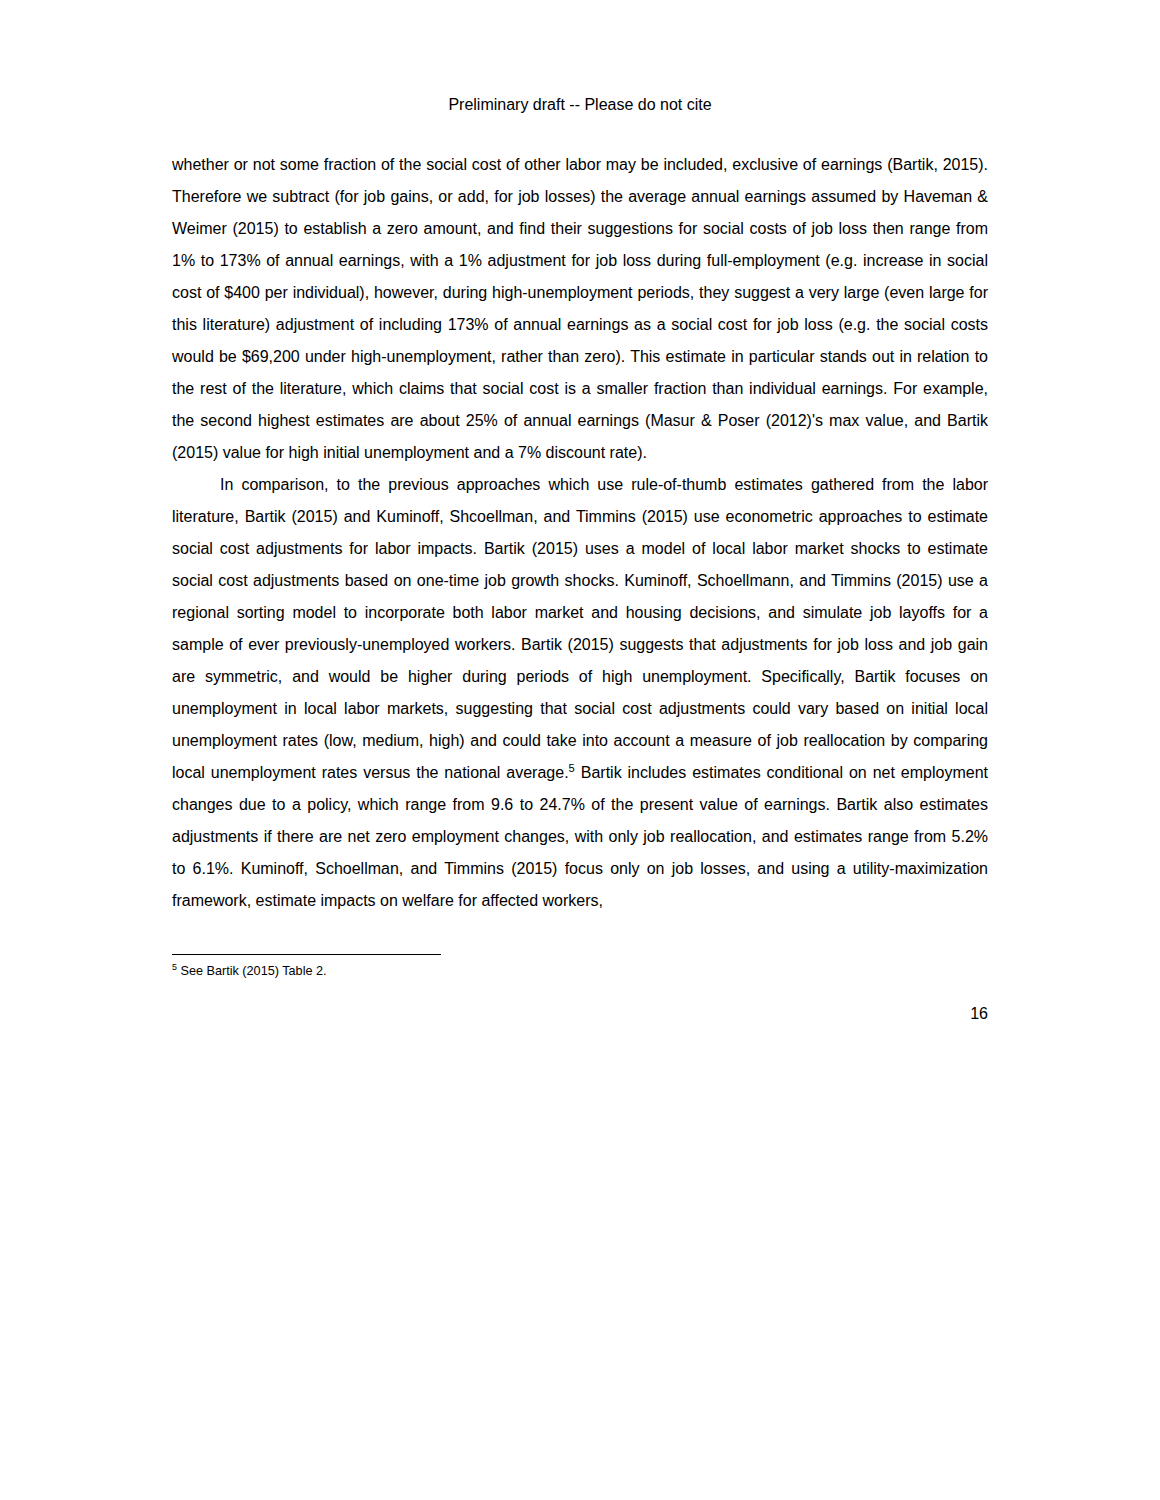Preliminary draft -- Please do not cite
whether or not some fraction of the social cost of other labor may be included, exclusive of earnings (Bartik, 2015). Therefore we subtract (for job gains, or add, for job losses) the average annual earnings assumed by Haveman & Weimer (2015) to establish a zero amount, and find their suggestions for social costs of job loss then range from 1% to 173% of annual earnings, with a 1% adjustment for job loss during full-employment (e.g. increase in social cost of $400 per individual), however, during high-unemployment periods, they suggest a very large (even large for this literature) adjustment of including 173% of annual earnings as a social cost for job loss (e.g. the social costs would be $69,200 under high-unemployment, rather than zero). This estimate in particular stands out in relation to the rest of the literature, which claims that social cost is a smaller fraction than individual earnings. For example, the second highest estimates are about 25% of annual earnings (Masur & Poser (2012)'s max value, and Bartik (2015) value for high initial unemployment and a 7% discount rate).
In comparison, to the previous approaches which use rule-of-thumb estimates gathered from the labor literature, Bartik (2015) and Kuminoff, Shcoellman, and Timmins (2015) use econometric approaches to estimate social cost adjustments for labor impacts. Bartik (2015) uses a model of local labor market shocks to estimate social cost adjustments based on one-time job growth shocks. Kuminoff, Schoellmann, and Timmins (2015) use a regional sorting model to incorporate both labor market and housing decisions, and simulate job layoffs for a sample of ever previously-unemployed workers. Bartik (2015) suggests that adjustments for job loss and job gain are symmetric, and would be higher during periods of high unemployment. Specifically, Bartik focuses on unemployment in local labor markets, suggesting that social cost adjustments could vary based on initial local unemployment rates (low, medium, high) and could take into account a measure of job reallocation by comparing local unemployment rates versus the national average.5 Bartik includes estimates conditional on net employment changes due to a policy, which range from 9.6 to 24.7% of the present value of earnings. Bartik also estimates adjustments if there are net zero employment changes, with only job reallocation, and estimates range from 5.2% to 6.1%. Kuminoff, Schoellman, and Timmins (2015) focus only on job losses, and using a utility-maximization framework, estimate impacts on welfare for affected workers,
5 See Bartik (2015) Table 2.
16